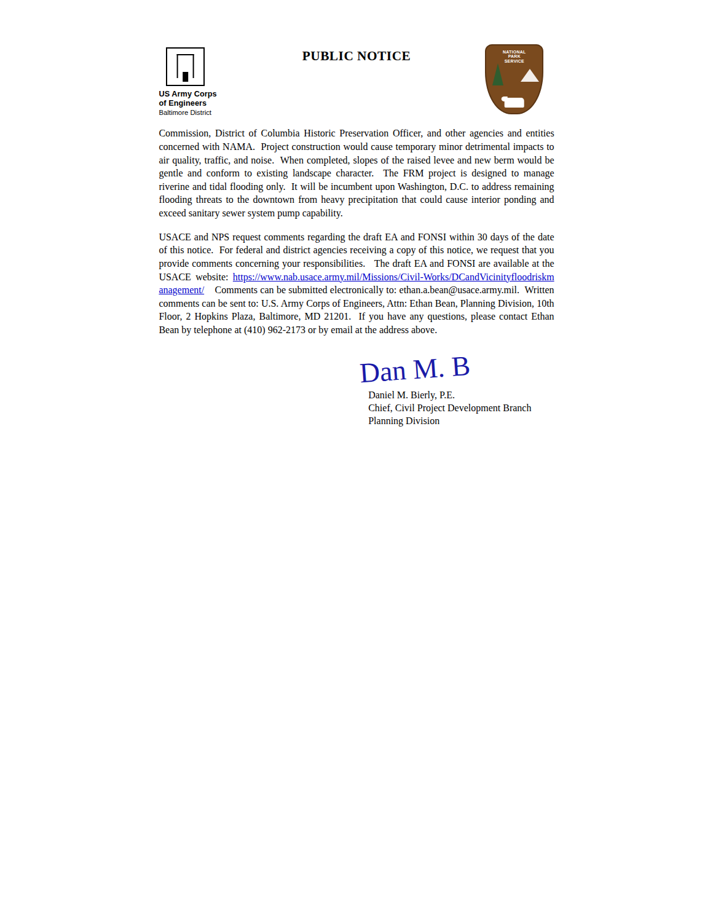US Army Corps
of Engineers
Baltimore District
NATIONAL
PARK
SERVICE
PUBLIC NOTICE
Commission, District of Columbia Historic Preservation Officer, and other agencies and entities concerned with NAMA. Project construction would cause temporary minor detrimental impacts to air quality, traffic, and noise. When completed, slopes of the raised levee and new berm would be gentle and conform to existing landscape character. The FRM project is designed to manage riverine and tidal flooding only. It will be incumbent upon Washington, D.C. to address remaining flooding threats to the downtown from heavy precipitation that could cause interior ponding and exceed sanitary sewer system pump capability.
USACE and NPS request comments regarding the draft EA and FONSI within 30 days of the date of this notice. For federal and district agencies receiving a copy of this notice, we request that you provide comments concerning your responsibilities. The draft EA and FONSI are available at the USACE website: https://www.nab.usace.army.mil/Missions/Civil-Works/DCandVicinityfloodriskmanagement/ Comments can be submitted electronically to: ethan.a.bean@usace.army.mil. Written comments can be sent to: U.S. Army Corps of Engineers, Attn: Ethan Bean, Planning Division, 10th Floor, 2 Hopkins Plaza, Baltimore, MD 21201. If you have any questions, please contact Ethan Bean by telephone at (410) 962-2173 or by email at the address above.
Dan M. B
Daniel M. Bierly, P.E.
Chief, Civil Project Development Branch
Planning Division